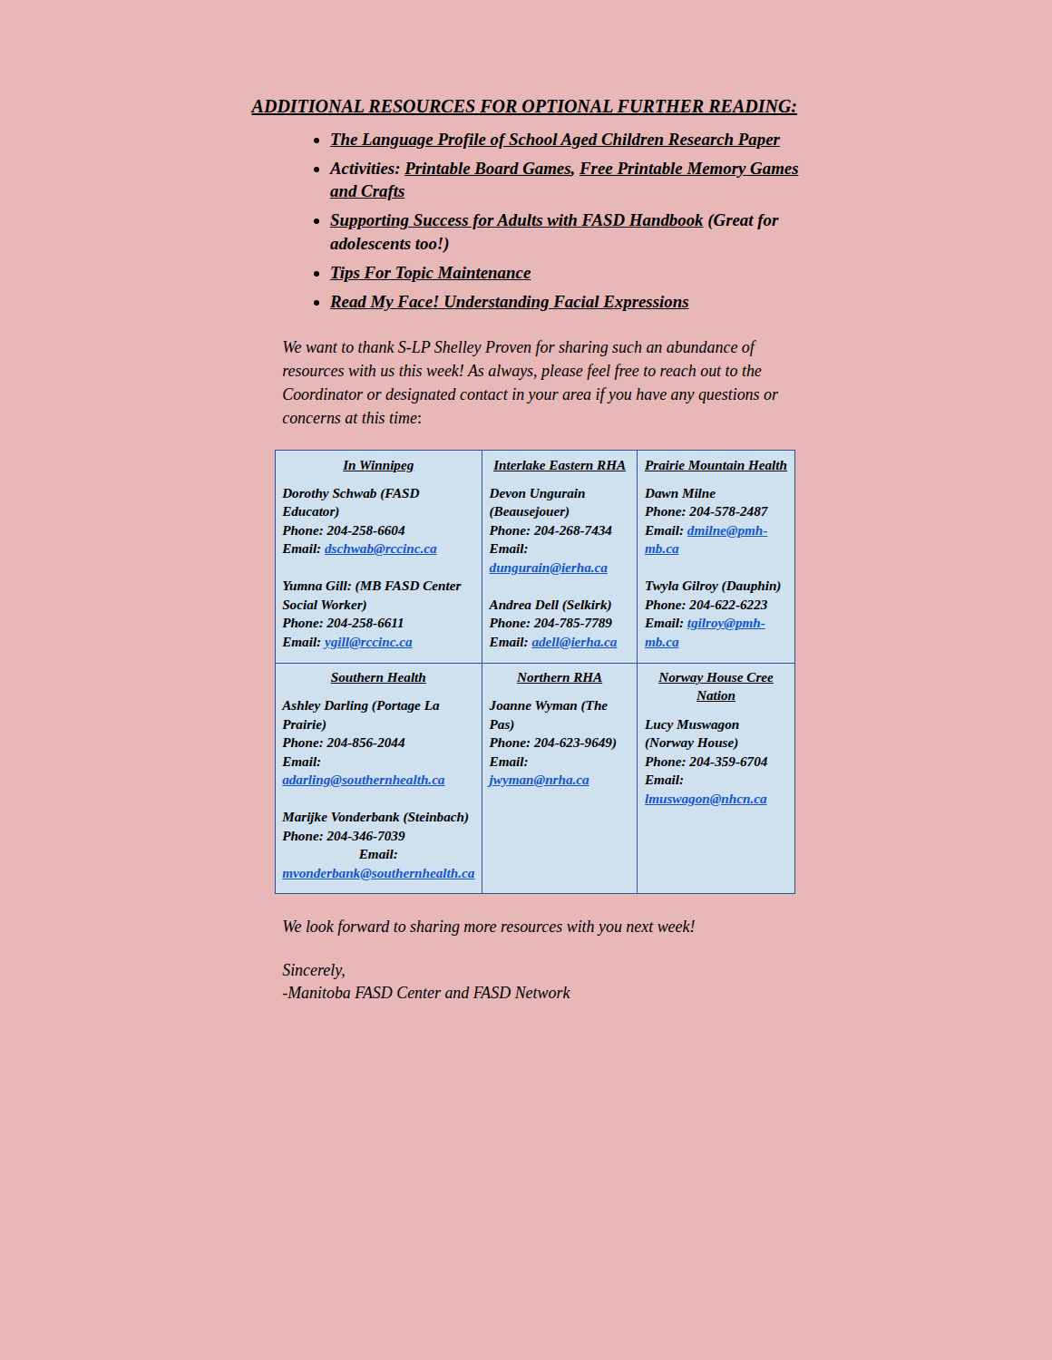ADDITIONAL RESOURCES FOR OPTIONAL FURTHER READING:
The Language Profile of School Aged Children Research Paper
Activities: Printable Board Games, Free Printable Memory Games and Crafts
Supporting Success for Adults with FASD Handbook (Great for adolescents too!)
Tips For Topic Maintenance
Read My Face! Understanding Facial Expressions
We want to thank S-LP Shelley Proven for sharing such an abundance of resources with us this week! As always, please feel free to reach out to the Coordinator or designated contact in your area if you have any questions or concerns at this time:
| In Winnipeg Dorothy Schwab (FASD Educator) Phone: 204-258-6604 Email: dschwab@rccinc.ca Yumna Gill: (MB FASD Center Social Worker) Phone: 204-258-6611 Email: ygill@rccinc.ca | Interlake Eastern RHA Devon Ungurain (Beausejouer) Phone: 204-268-7434 Email: dungurain@ierha.ca Andrea Dell (Selkirk) Phone: 204-785-7789 Email: adell@ierha.ca | Prairie Mountain Health Dawn Milne Phone: 204-578-2487 Email: dmilne@pmh-mb.ca Twyla Gilroy (Dauphin) Phone: 204-622-6223 Email: tgilroy@pmh-mb.ca |
| Southern Health Ashley Darling (Portage La Prairie) Phone: 204-856-2044 Email: adarling@southernhealth.ca Marijke Vonderbank (Steinbach) Phone: 204-346-7039 Email: mvonderbank@southernhealth.ca | Northern RHA Joanne Wyman (The Pas) Phone: 204-623-9649) Email: jwyman@nrha.ca | Norway House Cree Nation Lucy Muswagon (Norway House) Phone: 204-359-6704 Email: lmuswagon@nhcn.ca |
We look forward to sharing more resources with you next week!
Sincerely,
-Manitoba FASD Center and FASD Network